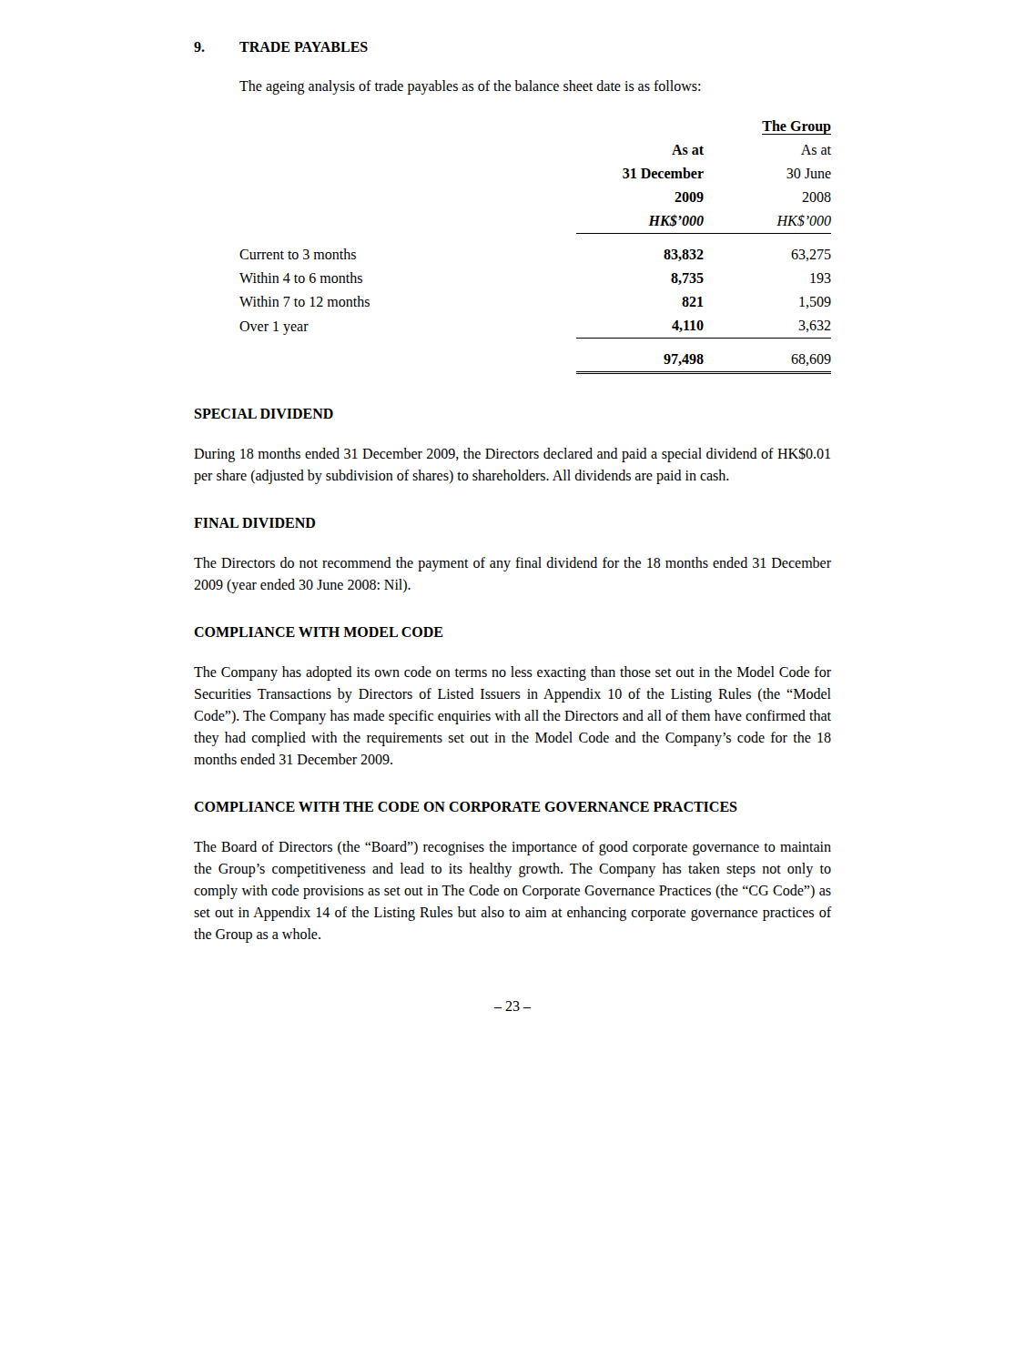9. TRADE PAYABLES
The ageing analysis of trade payables as of the balance sheet date is as follows:
| | The Group |
| | As at | As at |
| | 31 December | 30 June |
| | 2009 | 2008 |
| | HK$’000 | HK$’000 |
| Current to 3 months | 83,832 | 63,275 |
| Within 4 to 6 months | 8,735 | 193 |
| Within 7 to 12 months | 821 | 1,509 |
| Over 1 year | 4,110 | 3,632 |
| | 97,498 | 68,609 |
Special Dividend
During 18 months ended 31 December 2009, the Directors declared and paid a special dividend of HK$0.01 per share (adjusted by subdivision of shares) to shareholders. All dividends are paid in cash.
Final Dividend
The Directors do not recommend the payment of any final dividend for the 18 months ended 31 December 2009 (year ended 30 June 2008: Nil).
Compliance with Model Code
The Company has adopted its own code on terms no less exacting than those set out in the Model Code for Securities Transactions by Directors of Listed Issuers in Appendix 10 of the Listing Rules (the “Model Code”). The Company has made specific enquiries with all the Directors and all of them have confirmed that they had complied with the requirements set out in the Model Code and the Company’s code for the 18 months ended 31 December 2009.
Compliance with the Code on Corporate Governance Practices
The Board of Directors (the “Board”) recognises the importance of good corporate governance to maintain the Group’s competitiveness and lead to its healthy growth. The Company has taken steps not only to comply with code provisions as set out in The Code on Corporate Governance Practices (the “CG Code”) as set out in Appendix 14 of the Listing Rules but also to aim at enhancing corporate governance practices of the Group as a whole.
– 23 –